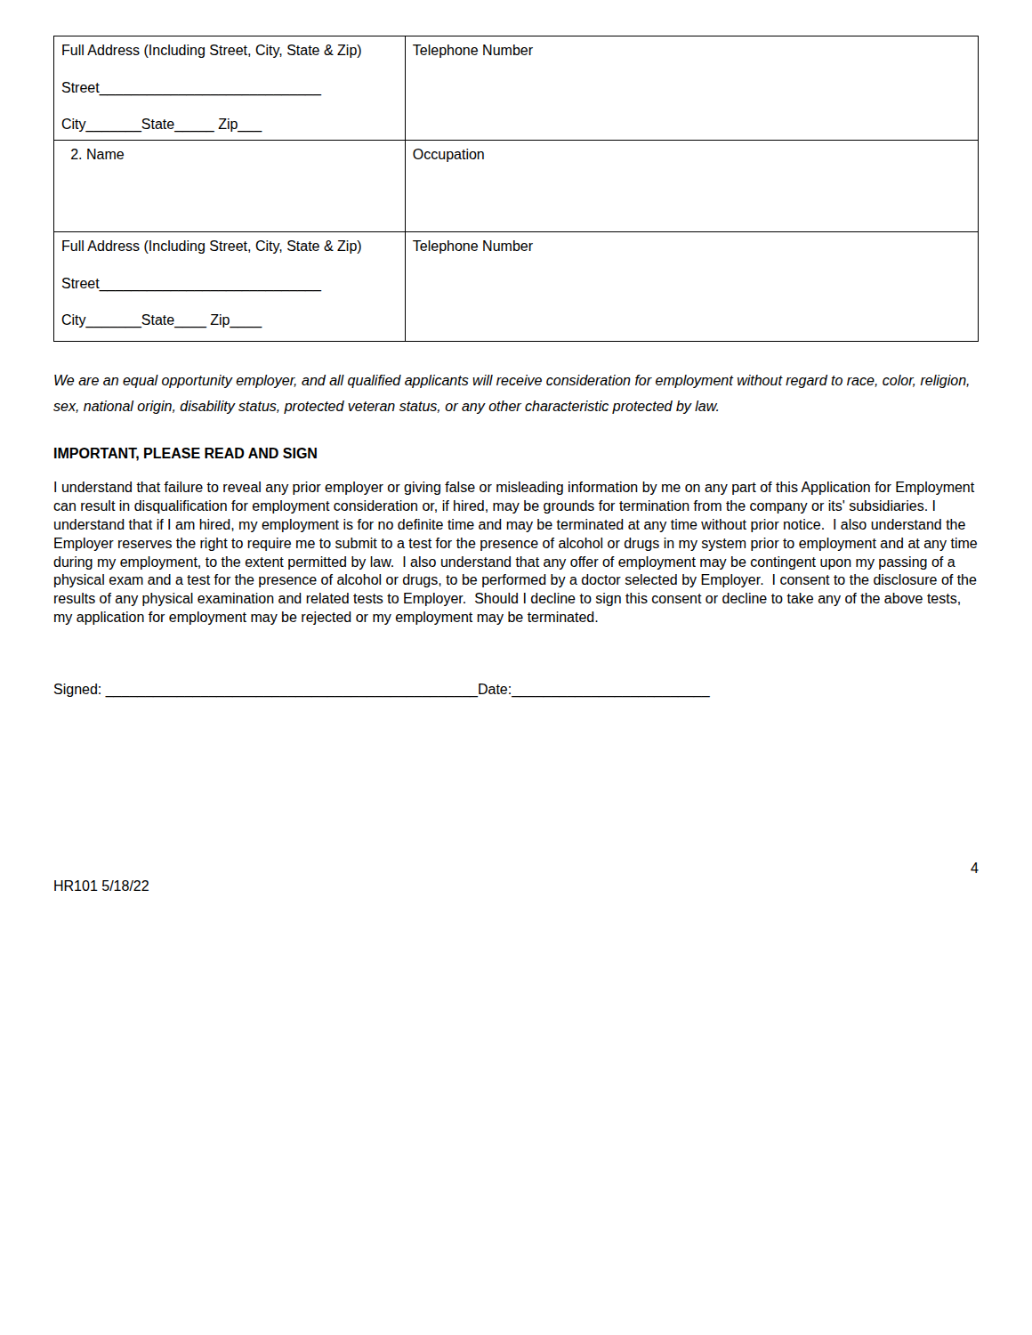| Full Address (Including Street, City, State & Zip) Street____________________________ City_______State_____ Zip___ | Telephone Number |
| Name | Occupation |
| Full Address (Including Street, City, State & Zip) Street____________________________ City_______State____ Zip____ | Telephone Number |
We are an equal opportunity employer, and all qualified applicants will receive consideration for employment without regard to race, color, religion, sex, national origin, disability status, protected veteran status, or any other characteristic protected by law.
IMPORTANT, PLEASE READ AND SIGN
I understand that failure to reveal any prior employer or giving false or misleading information by me on any part of this Application for Employment can result in disqualification for employment consideration or, if hired, may be grounds for termination from the company or its' subsidiaries. I understand that if I am hired, my employment is for no definite time and may be terminated at any time without prior notice. I also understand the Employer reserves the right to require me to submit to a test for the presence of alcohol or drugs in my system prior to employment and at any time during my employment, to the extent permitted by law. I also understand that any offer of employment may be contingent upon my passing of a physical exam and a test for the presence of alcohol or drugs, to be performed by a doctor selected by Employer. I consent to the disclosure of the results of any physical examination and related tests to Employer. Should I decline to sign this consent or decline to take any of the above tests, my application for employment may be rejected or my employment may be terminated.
Signed: _______________________________________________Date:_________________________
4
HR101 5/18/22